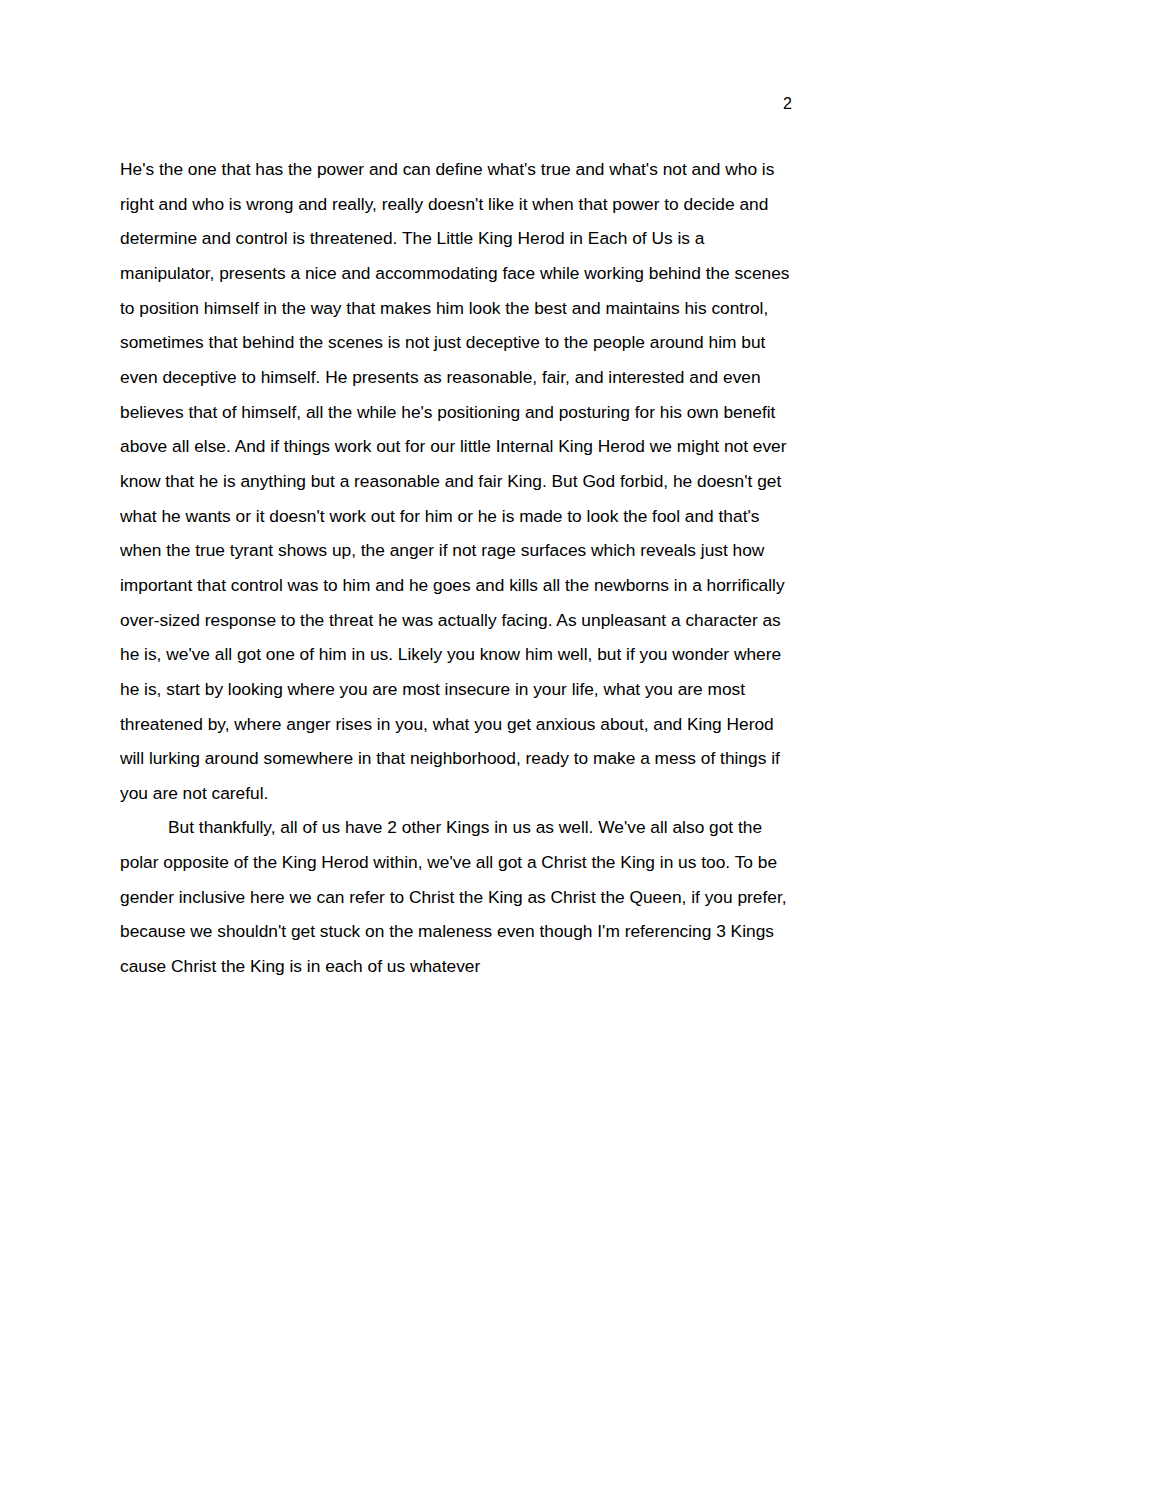2
He's the one that has the power and can define what's true and what's not and who is right and who is wrong and really, really doesn't like it when that power to decide and determine and control is threatened. The Little King Herod in Each of Us is a manipulator, presents a nice and accommodating face while working behind the scenes to position himself in the way that makes him look the best and maintains his control, sometimes that behind the scenes is not just deceptive to the people around him but even deceptive to himself. He presents as reasonable, fair, and interested and even believes that of himself, all the while he's positioning and posturing for his own benefit above all else. And if things work out for our little Internal King Herod we might not ever know that he is anything but a reasonable and fair King. But God forbid, he doesn't get what he wants or it doesn't work out for him or he is made to look the fool and that's when the true tyrant shows up, the anger if not rage surfaces which reveals just how important that control was to him and he goes and kills all the newborns in a horrifically over-sized response to the threat he was actually facing. As unpleasant a character as he is, we've all got one of him in us. Likely you know him well, but if you wonder where he is, start by looking where you are most insecure in your life, what you are most threatened by, where anger rises in you, what you get anxious about, and King Herod will lurking around somewhere in that neighborhood, ready to make a mess of things if you are not careful.
But thankfully, all of us have 2 other Kings in us as well. We've all also got the polar opposite of the King Herod within, we've all got a Christ the King in us too. To be gender inclusive here we can refer to Christ the King as Christ the Queen, if you prefer, because we shouldn't get stuck on the maleness even though I'm referencing 3 Kings cause Christ the King is in each of us whatever